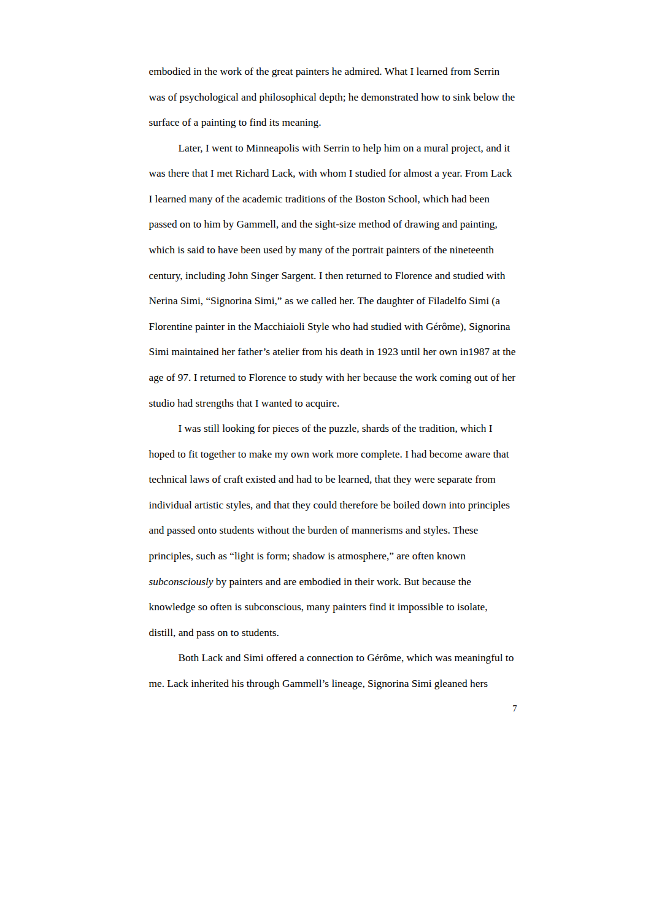embodied in the work of the great painters he admired. What I learned from Serrin was of psychological and philosophical depth; he demonstrated how to sink below the surface of a painting to find its meaning.
Later, I went to Minneapolis with Serrin to help him on a mural project, and it was there that I met Richard Lack, with whom I studied for almost a year. From Lack I learned many of the academic traditions of the Boston School, which had been passed on to him by Gammell, and the sight-size method of drawing and painting, which is said to have been used by many of the portrait painters of the nineteenth century, including John Singer Sargent. I then returned to Florence and studied with Nerina Simi, “Signorina Simi,” as we called her. The daughter of Filadelfo Simi (a Florentine painter in the Macchiaioli Style who had studied with Gérôme), Signorina Simi maintained her father’s atelier from his death in 1923 until her own in1987 at the age of 97. I returned to Florence to study with her because the work coming out of her studio had strengths that I wanted to acquire.
I was still looking for pieces of the puzzle, shards of the tradition, which I hoped to fit together to make my own work more complete. I had become aware that technical laws of craft existed and had to be learned, that they were separate from individual artistic styles, and that they could therefore be boiled down into principles and passed onto students without the burden of mannerisms and styles. These principles, such as “light is form; shadow is atmosphere,” are often known subconsciously by painters and are embodied in their work. But because the knowledge so often is subconscious, many painters find it impossible to isolate, distill, and pass on to students.
Both Lack and Simi offered a connection to Gérôme, which was meaningful to me. Lack inherited his through Gammell’s lineage, Signorina Simi gleaned hers
7